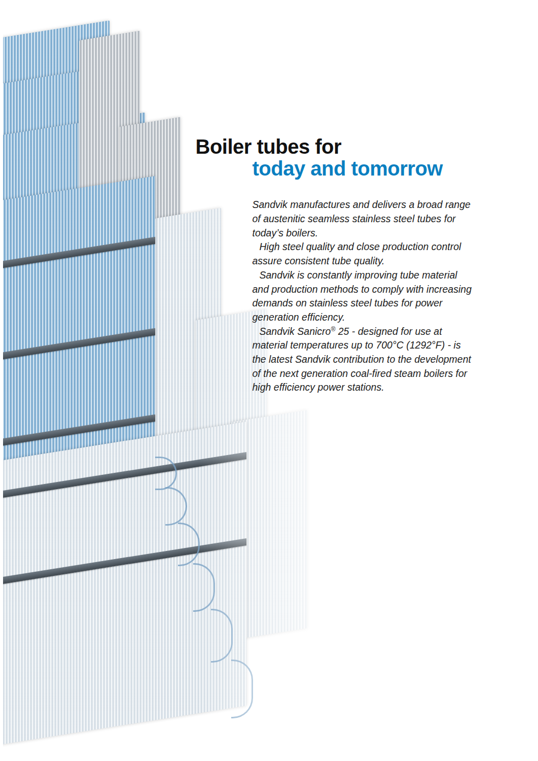Boiler tubes for today and tomorrow
Sandvik manufactures and delivers a broad range of austenitic seamless stainless steel tubes for today’s boilers.
High steel quality and close production control assure consistent tube quality.
Sandvik is constantly improving tube material and production methods to comply with increasing demands on stainless steel tubes for power generation efficiency.
Sandvik Sanicro® 25 - designed for use at material temperatures up to 700°C (1292°F) - is the latest Sandvik contribution to the development of the next generation coal-fired steam boilers for high efficiency power stations.